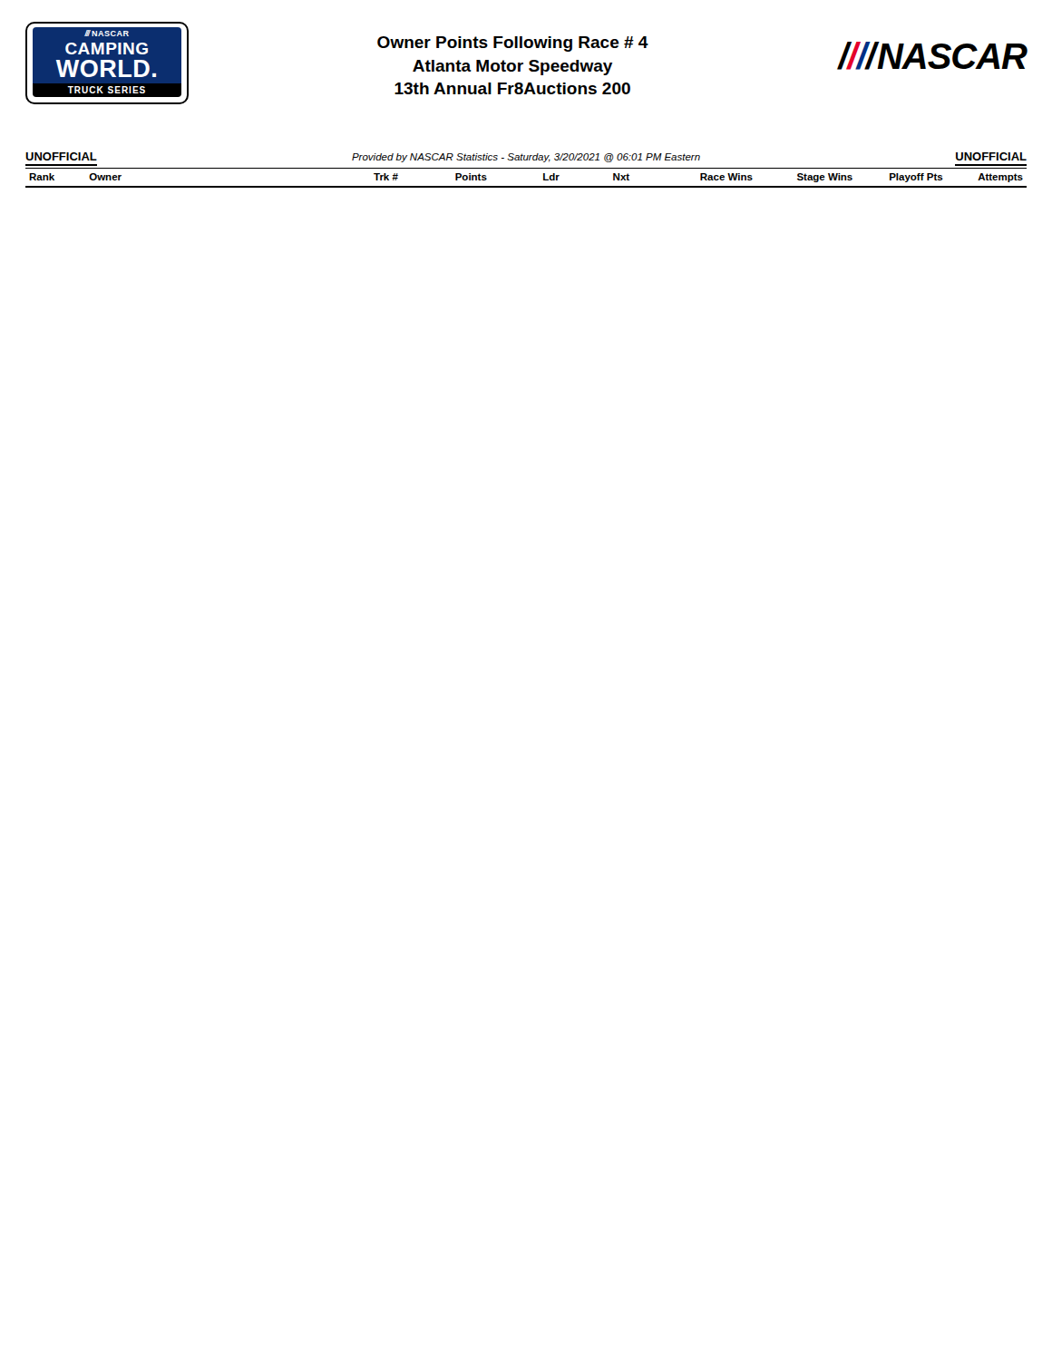///NASCAR
CAMPING
WORLD.
TRUCK SERIES
Owner Points Following Race # 4
Atlanta Motor Speedway
13th Annual Fr8Auctions 200
////NASCAR
Provided by NASCAR Statistics - Saturday, 3/20/2021 @ 06:01 PM Eastern
UNOFFICIAL
UNOFFICIAL
| Rank | Owner | Trk # | Points | Ldr | Nxt | Race Wins | Stage Wins | Playoff Pts | Attempts |
| --- | --- | --- | --- | --- | --- | --- | --- | --- | --- |